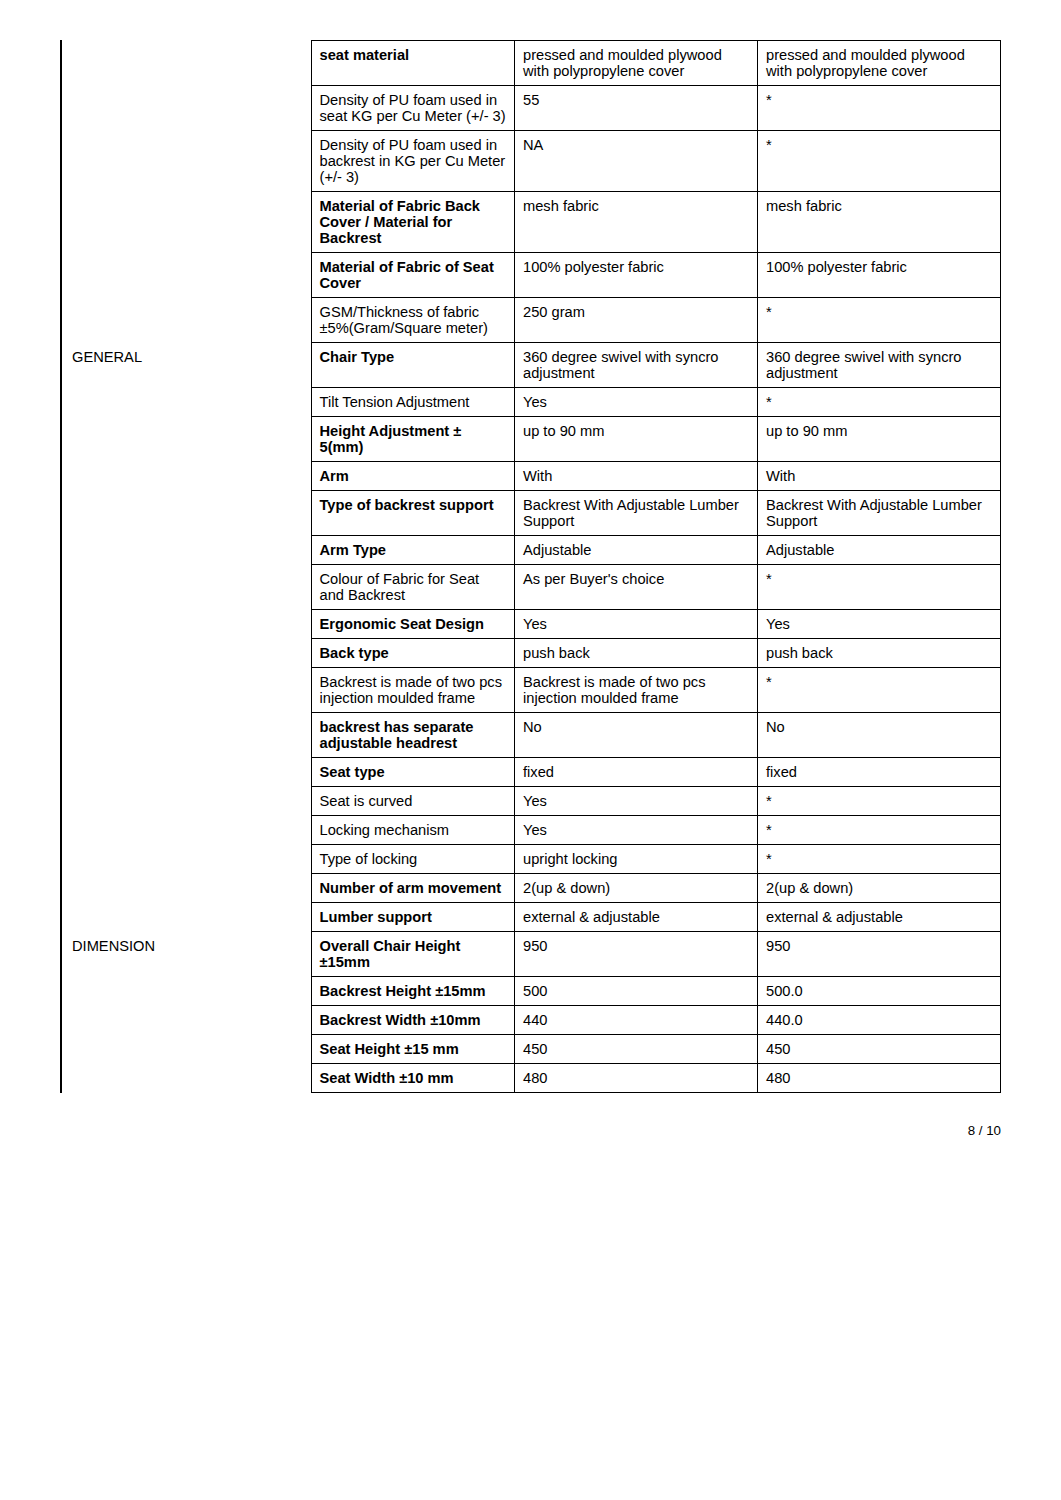| | seat material | pressed and moulded plywood with polypropylene cover | pressed and moulded plywood with polypropylene cover |
| | Density of PU foam used in seat KG per Cu Meter (+/- 3) | 55 | * |
| | Density of PU foam used in backrest in KG per Cu Meter (+/- 3) | NA | * |
| | Material of Fabric Back Cover / Material for Backrest | mesh fabric | mesh fabric |
| | Material of Fabric of Seat Cover | 100% polyester fabric | 100% polyester fabric |
| | GSM/Thickness of fabric ±5%(Gram/Square meter) | 250 gram | * |
| GENERAL | Chair Type | 360 degree swivel with syncro adjustment | 360 degree swivel with syncro adjustment |
| | Tilt Tension Adjustment | Yes | * |
| | Height Adjustment ± 5(mm) | up to 90 mm | up to 90 mm |
| | Arm | With | With |
| | Type of backrest support | Backrest With Adjustable Lumber Support | Backrest With Adjustable Lumber Support |
| | Arm Type | Adjustable | Adjustable |
| | Colour of Fabric for Seat and Backrest | As per Buyer's choice | * |
| | Ergonomic Seat Design | Yes | Yes |
| | Back type | push back | push back |
| | Backrest is made of two pcs injection moulded frame | Backrest is made of two pcs injection moulded frame | * |
| | backrest has separate adjustable headrest | No | No |
| | Seat type | fixed | fixed |
| | Seat is curved | Yes | * |
| | Locking mechanism | Yes | * |
| | Type of locking | upright locking | * |
| | Number of arm movement | 2(up & down) | 2(up & down) |
| | Lumber support | external & adjustable | external & adjustable |
| DIMENSION | Overall Chair Height ±15mm | 950 | 950 |
| | Backrest Height ±15mm | 500 | 500.0 |
| | Backrest Width ±10mm | 440 | 440.0 |
| | Seat Height ±15 mm | 450 | 450 |
| | Seat Width ±10 mm | 480 | 480 |
8 / 10